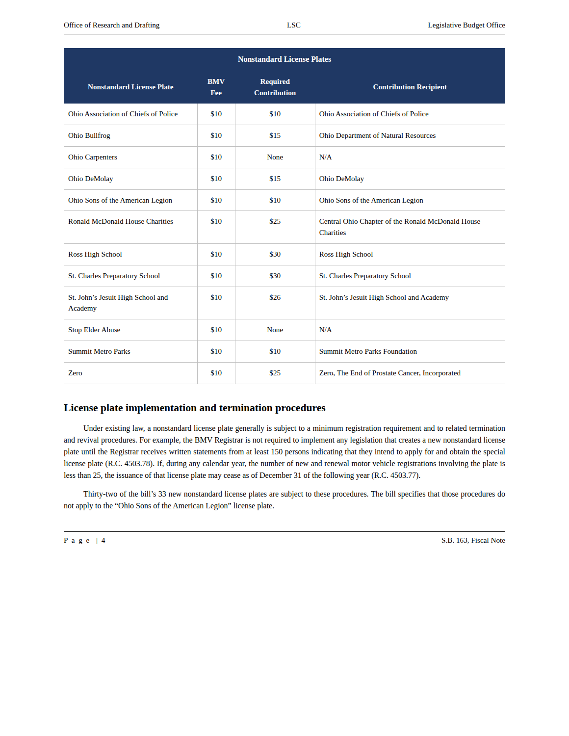Office of Research and Drafting
LSC
Legislative Budget Office
Nonstandard License Plates
| Nonstandard License Plate | BMV Fee | Required Contribution | Contribution Recipient |
| --- | --- | --- | --- |
| Ohio Association of Chiefs of Police | $10 | $10 | Ohio Association of Chiefs of Police |
| Ohio Bullfrog | $10 | $15 | Ohio Department of Natural Resources |
| Ohio Carpenters | $10 | None | N/A |
| Ohio DeMolay | $10 | $15 | Ohio DeMolay |
| Ohio Sons of the American Legion | $10 | $10 | Ohio Sons of the American Legion |
| Ronald McDonald House Charities | $10 | $25 | Central Ohio Chapter of the Ronald McDonald House Charities |
| Ross High School | $10 | $30 | Ross High School |
| St. Charles Preparatory School | $10 | $30 | St. Charles Preparatory School |
| St. John’s Jesuit High School and Academy | $10 | $26 | St. John’s Jesuit High School and Academy |
| Stop Elder Abuse | $10 | None | N/A |
| Summit Metro Parks | $10 | $10 | Summit Metro Parks Foundation |
| Zero | $10 | $25 | Zero, The End of Prostate Cancer, Incorporated |
License plate implementation and termination procedures
Under existing law, a nonstandard license plate generally is subject to a minimum registration requirement and to related termination and revival procedures. For example, the BMV Registrar is not required to implement any legislation that creates a new nonstandard license plate until the Registrar receives written statements from at least 150 persons indicating that they intend to apply for and obtain the special license plate (R.C. 4503.78). If, during any calendar year, the number of new and renewal motor vehicle registrations involving the plate is less than 25, the issuance of that license plate may cease as of December 31 of the following year (R.C. 4503.77).
Thirty-two of the bill’s 33 new nonstandard license plates are subject to these procedures. The bill specifies that those procedures do not apply to the “Ohio Sons of the American Legion” license plate.
P a g e | 4
S.B. 163, Fiscal Note